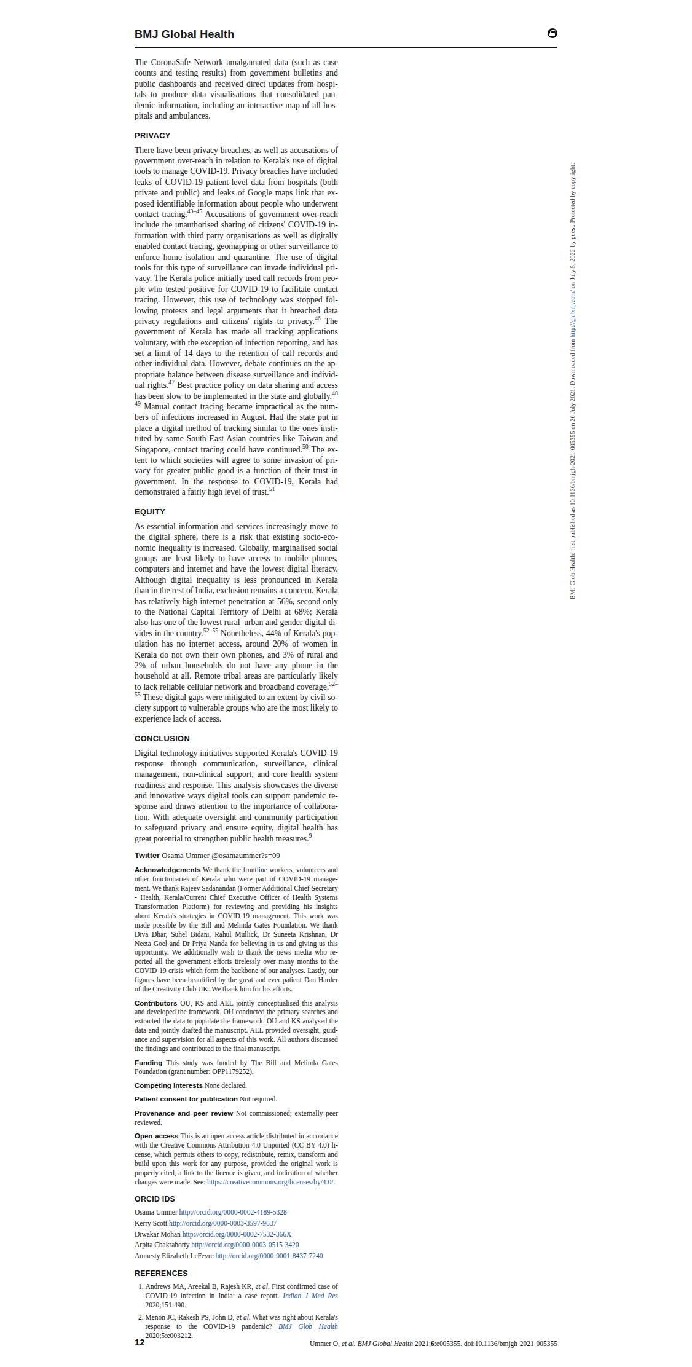BMJ Global Health
BMJ Glob Health: first published as 10.1136/bmjgh-2021-005355 on 26 July 2021. Downloaded from http://gh.bmj.com/ on July 5, 2022 by guest. Protected by copyright.
The CoronaSafe Network amalgamated data (such as case counts and testing results) from government bulletins and public dashboards and received direct updates from hospitals to produce data visualisations that consolidated pandemic information, including an interactive map of all hospitals and ambulances.
Privacy
There have been privacy breaches, as well as accusations of government over-reach in relation to Kerala's use of digital tools to manage COVID-19. Privacy breaches have included leaks of COVID-19 patient-level data from hospitals (both private and public) and leaks of Google maps link that exposed identifiable information about people who underwent contact tracing.43–45 Accusations of government over-reach include the unauthorised sharing of citizens' COVID-19 information with third party organisations as well as digitally enabled contact tracing, geomapping or other surveillance to enforce home isolation and quarantine. The use of digital tools for this type of surveillance can invade individual privacy. The Kerala police initially used call records from people who tested positive for COVID-19 to facilitate contact tracing. However, this use of technology was stopped following protests and legal arguments that it breached data privacy regulations and citizens' rights to privacy.46 The government of Kerala has made all tracking applications voluntary, with the exception of infection reporting, and has set a limit of 14 days to the retention of call records and other individual data. However, debate continues on the appropriate balance between disease surveillance and individual rights.47 Best practice policy on data sharing and access has been slow to be implemented in the state and globally.48 49 Manual contact tracing became impractical as the numbers of infections increased in August. Had the state put in place a digital method of tracking similar to the ones instituted by some South East Asian countries like Taiwan and Singapore, contact tracing could have continued.50 The extent to which societies will agree to some invasion of privacy for greater public good is a function of their trust in government. In the response to COVID-19, Kerala had demonstrated a fairly high level of trust.51
Equity
As essential information and services increasingly move to the digital sphere, there is a risk that existing socio-economic inequality is increased. Globally, marginalised social groups are least likely to have access to mobile phones, computers and internet and have the lowest digital literacy. Although digital inequality is less pronounced in Kerala than in the rest of India, exclusion remains a concern. Kerala has relatively high internet penetration at 56%, second only to the National Capital Territory of Delhi at 68%; Kerala also has one of the lowest rural–urban and gender digital divides in the country.52–55 Nonetheless, 44% of Kerala's population has no internet access, around 20% of women in Kerala do not own their own phones, and 3% of rural and 2% of urban households do not have any phone in the household at all. Remote tribal areas are particularly likely to lack reliable cellular network and broadband coverage.52–55 These digital gaps were mitigated to an extent by civil society support to vulnerable groups who are the most likely to experience lack of access.
Conclusion
Digital technology initiatives supported Kerala's COVID-19 response through communication, surveillance, clinical management, non-clinical support, and core health system readiness and response. This analysis showcases the diverse and innovative ways digital tools can support pandemic response and draws attention to the importance of collaboration. With adequate oversight and community participation to safeguard privacy and ensure equity, digital health has great potential to strengthen public health measures.9
Twitter Osama Ummer @osamaummer?s=09
Acknowledgements We thank the frontline workers, volunteers and other functionaries of Kerala who were part of COVID-19 management. We thank Rajeev Sadanandan (Former Additional Chief Secretary - Health, Kerala/Current Chief Executive Officer of Health Systems Transformation Platform) for reviewing and providing his insights about Kerala's strategies in COVID-19 management. This work was made possible by the Bill and Melinda Gates Foundation. We thank Diva Dhar, Suhel Bidani, Rahul Mullick, Dr Suneeta Krishnan, Dr Neeta Goel and Dr Priya Nanda for believing in us and giving us this opportunity. We additionally wish to thank the news media who reported all the government efforts tirelessly over many months to the COVID-19 crisis which form the backbone of our analyses. Lastly, our figures have been beautified by the great and ever patient Dan Harder of the Creativity Club UK. We thank him for his efforts.
Contributors OU, KS and AEL jointly conceptualised this analysis and developed the framework. OU conducted the primary searches and extracted the data to populate the framework. OU and KS analysed the data and jointly drafted the manuscript. AEL provided oversight, guidance and supervision for all aspects of this work. All authors discussed the findings and contributed to the final manuscript.
Funding This study was funded by The Bill and Melinda Gates Foundation (grant number: OPP1179252).
Competing interests None declared.
Patient consent for publication Not required.
Provenance and peer review Not commissioned; externally peer reviewed.
Open access This is an open access article distributed in accordance with the Creative Commons Attribution 4.0 Unported (CC BY 4.0) license, which permits others to copy, redistribute, remix, transform and build upon this work for any purpose, provided the original work is properly cited, a link to the licence is given, and indication of whether changes were made. See: https://creativecommons.org/licenses/by/4.0/.
ORCID iDs
Osama Ummer http://orcid.org/0000-0002-4189-5328
Kerry Scott http://orcid.org/0000-0003-3597-9637
Diwakar Mohan http://orcid.org/0000-0002-7532-366X
Arpita Chakraborty http://orcid.org/0000-0003-0515-3420
Amnesty Elizabeth LeFevre http://orcid.org/0000-0001-8437-7240
References
Andrews MA, Areekal B, Rajesh KR, et al. First confirmed case of COVID-19 infection in India: a case report. Indian J Med Res 2020;151:490.
Menon JC, Rakesh PS, John D, et al. What was right about Kerala's response to the COVID-19 pandemic? BMJ Glob Health 2020;5:e003212.
12
Ummer O, et al. BMJ Global Health 2021;6:e005355. doi:10.1136/bmjgh-2021-005355